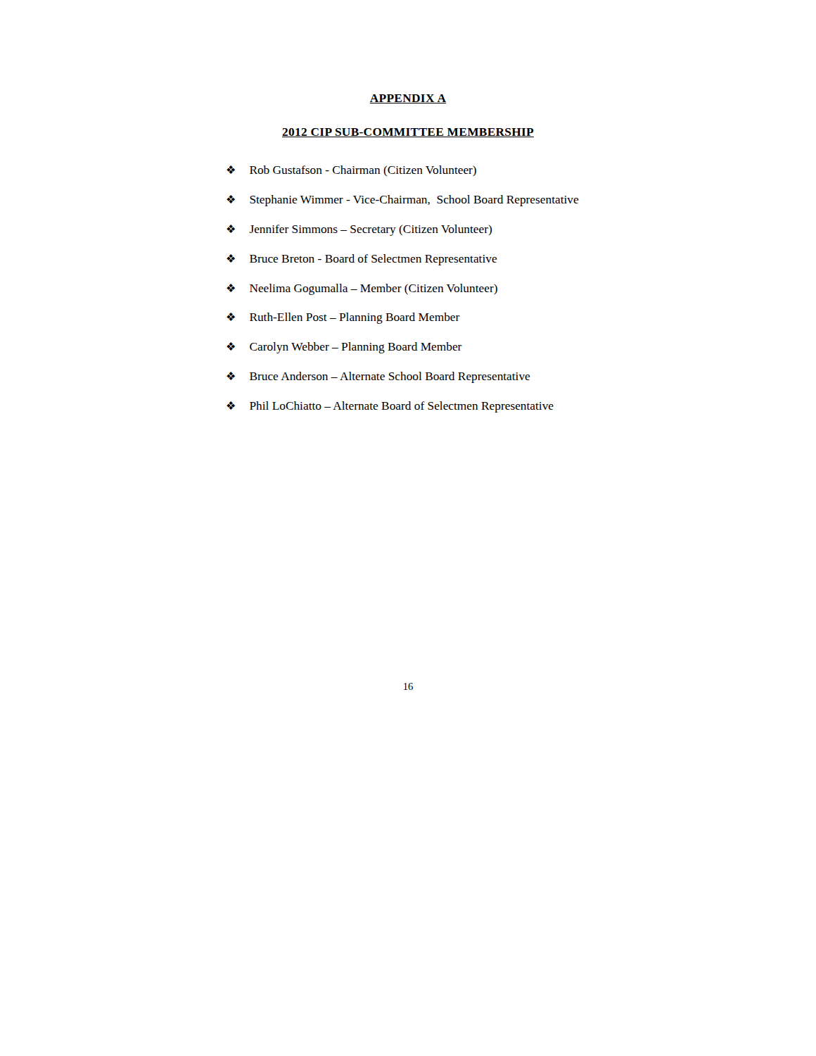APPENDIX A
2012 CIP SUB-COMMITTEE MEMBERSHIP
Rob Gustafson - Chairman (Citizen Volunteer)
Stephanie Wimmer - Vice-Chairman, School Board Representative
Jennifer Simmons – Secretary (Citizen Volunteer)
Bruce Breton - Board of Selectmen Representative
Neelima Gogumalla – Member (Citizen Volunteer)
Ruth-Ellen Post – Planning Board Member
Carolyn Webber – Planning Board Member
Bruce Anderson – Alternate School Board Representative
Phil LoChiatto – Alternate Board of Selectmen Representative
16